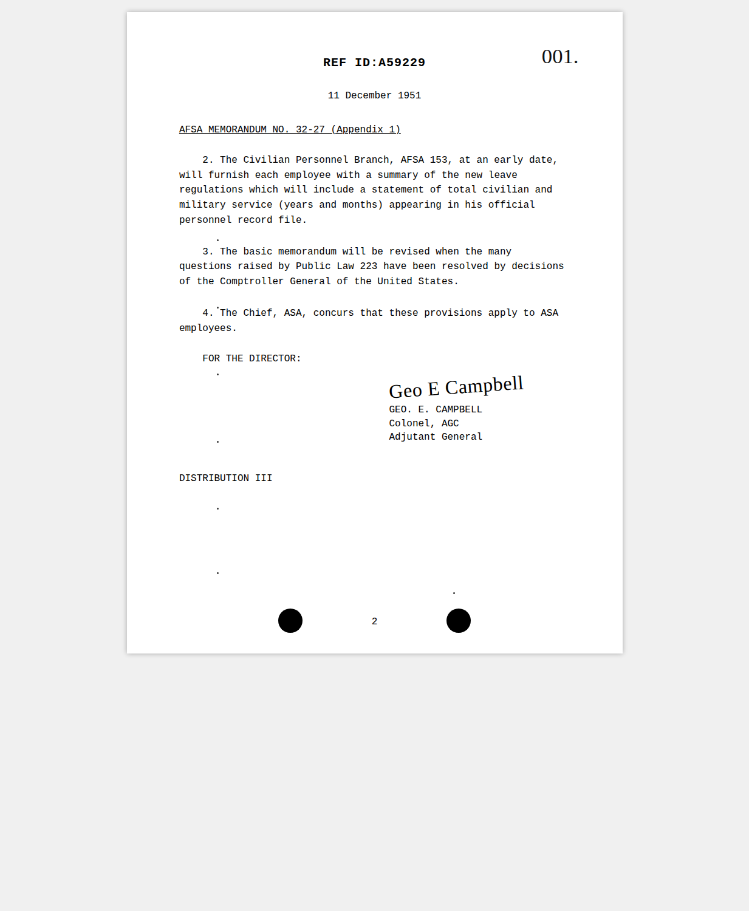001.
REF ID:A59229
11 December 1951
AFSA MEMORANDUM NO. 32-27 (Appendix 1)
2. The Civilian Personnel Branch, AFSA 153, at an early date, will furnish each employee with a summary of the new leave regulations which will include a statement of total civilian and military service (years and months) appearing in his official personnel record file.
3. The basic memorandum will be revised when the many questions raised by Public Law 223 have been resolved by decisions of the Comptroller General of the United States.
4. The Chief, ASA, concurs that these provisions apply to ASA employees.
FOR THE DIRECTOR:
Geo E Campbell
GEO. E. CAMPBELL
Colonel, AGC
Adjutant General
DISTRIBUTION III
2